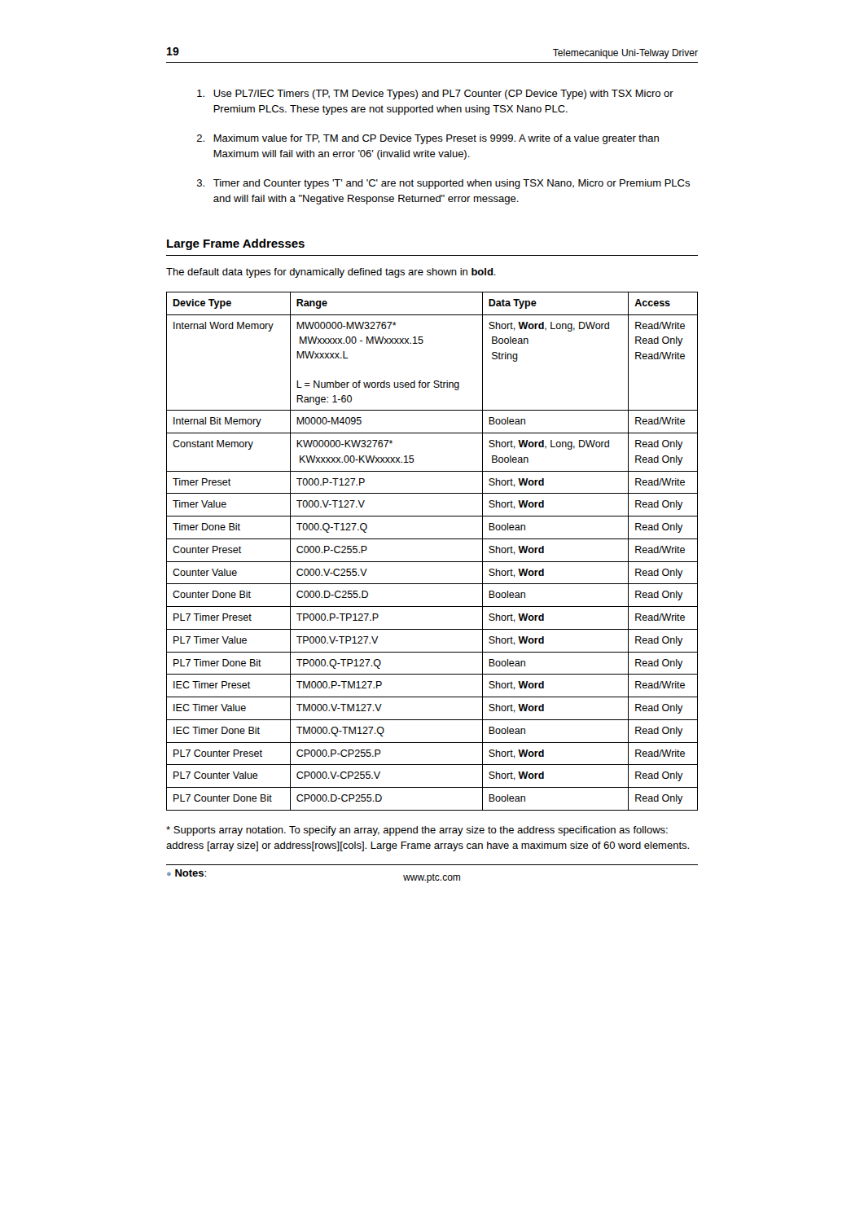19
Telemecanique Uni-Telway Driver
Use PL7/IEC Timers (TP, TM Device Types) and PL7 Counter (CP Device Type) with TSX Micro or Premium PLCs. These types are not supported when using TSX Nano PLC.
Maximum value for TP, TM and CP Device Types Preset is 9999. A write of a value greater than Maximum will fail with an error '06' (invalid write value).
Timer and Counter types 'T' and 'C' are not supported when using TSX Nano, Micro or Premium PLCs and will fail with a "Negative Response Returned" error message.
Large Frame Addresses
The default data types for dynamically defined tags are shown in bold.
| Device Type | Range | Data Type | Access |
| --- | --- | --- | --- |
| Internal Word Memory | MW00000-MW32767* MWxxxxx.00 - MWxxxxx.15 MWxxxxx.L L = Number of words used for String Range: 1-60 | Short, Word , Long, DWord Boolean String | Read/Write Read Only Read/Write |
| Internal Bit Memory | M0000-M4095 | Boolean | Read/Write |
| Constant Memory | KW00000-KW32767* KWxxxxx.00-KWxxxxx.15 | Short, Word , Long, DWord Boolean | Read Only Read Only |
| Timer Preset | T000.P-T127.P | Short, Word | Read/Write |
| Timer Value | T000.V-T127.V | Short, Word | Read Only |
| Timer Done Bit | T000.Q-T127.Q | Boolean | Read Only |
| Counter Preset | C000.P-C255.P | Short, Word | Read/Write |
| Counter Value | C000.V-C255.V | Short, Word | Read Only |
| Counter Done Bit | C000.D-C255.D | Boolean | Read Only |
| PL7 Timer Preset | TP000.P-TP127.P | Short, Word | Read/Write |
| PL7 Timer Value | TP000.V-TP127.V | Short, Word | Read Only |
| PL7 Timer Done Bit | TP000.Q-TP127.Q | Boolean | Read Only |
| IEC Timer Preset | TM000.P-TM127.P | Short, Word | Read/Write |
| IEC Timer Value | TM000.V-TM127.V | Short, Word | Read Only |
| IEC Timer Done Bit | TM000.Q-TM127.Q | Boolean | Read Only |
| PL7 Counter Preset | CP000.P-CP255.P | Short, Word | Read/Write |
| PL7 Counter Value | CP000.V-CP255.V | Short, Word | Read Only |
| PL7 Counter Done Bit | CP000.D-CP255.D | Boolean | Read Only |
* Supports array notation. To specify an array, append the array size to the address specification as follows: address [array size] or address[rows][cols]. Large Frame arrays can have a maximum size of 60 word elements.
● Notes:
www.ptc.com